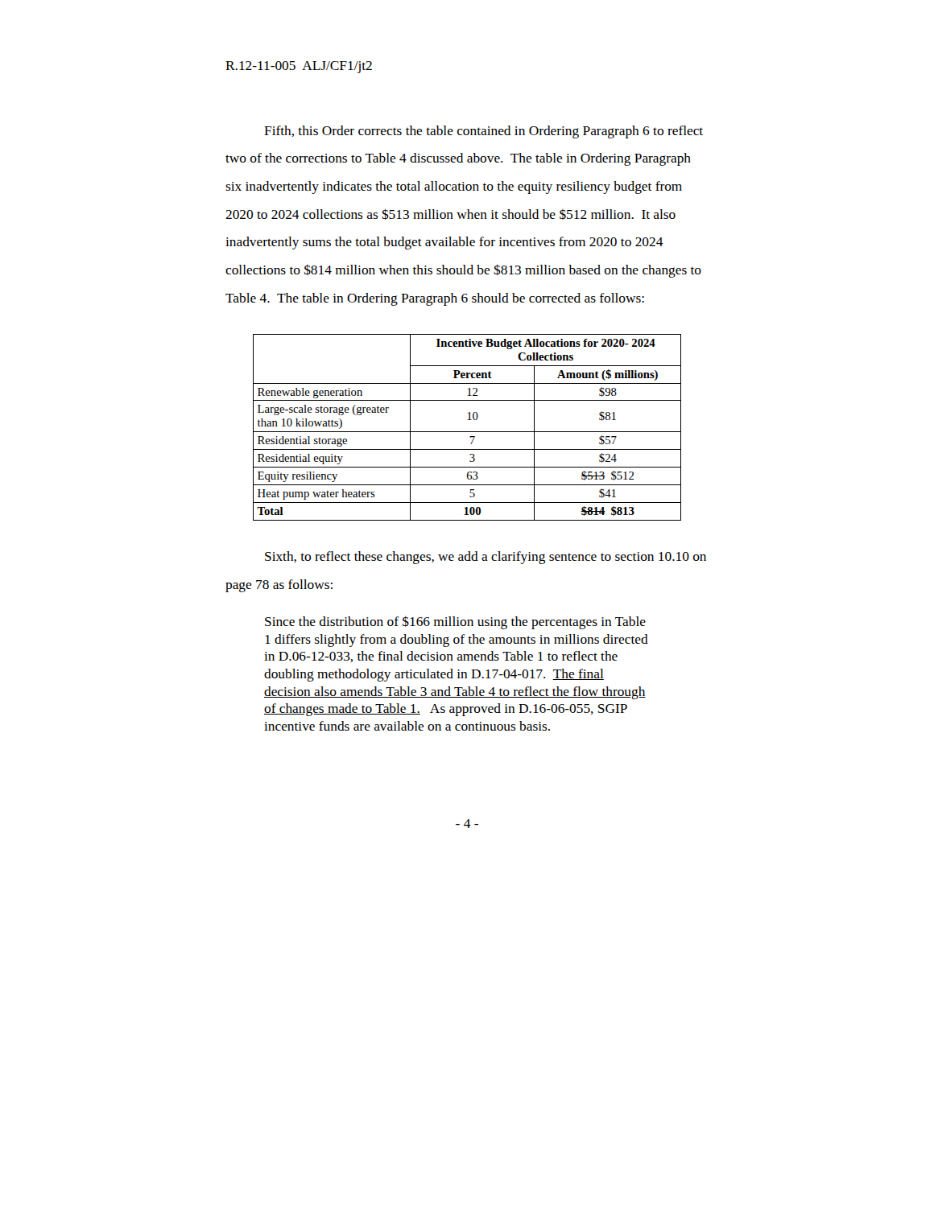R.12-11-005 ALJ/CF1/jt2
Fifth, this Order corrects the table contained in Ordering Paragraph 6 to reflect two of the corrections to Table 4 discussed above. The table in Ordering Paragraph six inadvertently indicates the total allocation to the equity resiliency budget from 2020 to 2024 collections as $513 million when it should be $512 million. It also inadvertently sums the total budget available for incentives from 2020 to 2024 collections to $814 million when this should be $813 million based on the changes to Table 4. The table in Ordering Paragraph 6 should be corrected as follows:
| | Incentive Budget Allocations for 2020- 2024 Collections |
| Percent | Amount ($ millions) |
| Renewable generation | 12 | $98 |
| Large-scale storage (greater than 10 kilowatts) | 10 | $81 |
| Residential storage | 7 | $57 |
| Residential equity | 3 | $24 |
| Equity resiliency | 63 | $513 $512 |
| Heat pump water heaters | 5 | $41 |
| Total | 100 | $814 $813 |
Sixth, to reflect these changes, we add a clarifying sentence to section 10.10 on page 78 as follows:
Since the distribution of $166 million using the percentages in Table 1 differs slightly from a doubling of the amounts in millions directed in D.06-12-033, the final decision amends Table 1 to reflect the doubling methodology articulated in D.17-04-017. The final decision also amends Table 3 and Table 4 to reflect the flow through of changes made to Table 1. As approved in D.16-06-055, SGIP incentive funds are available on a continuous basis.
- 4 -